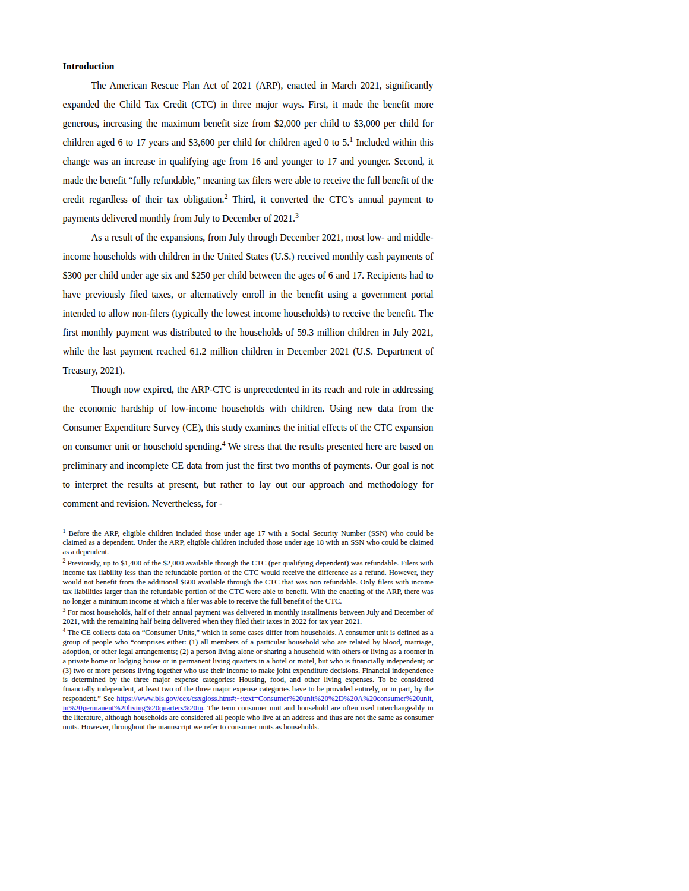Introduction
The American Rescue Plan Act of 2021 (ARP), enacted in March 2021, significantly expanded the Child Tax Credit (CTC) in three major ways. First, it made the benefit more generous, increasing the maximum benefit size from $2,000 per child to $3,000 per child for children aged 6 to 17 years and $3,600 per child for children aged 0 to 5.1 Included within this change was an increase in qualifying age from 16 and younger to 17 and younger. Second, it made the benefit “fully refundable,” meaning tax filers were able to receive the full benefit of the credit regardless of their tax obligation.2 Third, it converted the CTC’s annual payment to payments delivered monthly from July to December of 2021.3
As a result of the expansions, from July through December 2021, most low- and middle-income households with children in the United States (U.S.) received monthly cash payments of $300 per child under age six and $250 per child between the ages of 6 and 17. Recipients had to have previously filed taxes, or alternatively enroll in the benefit using a government portal intended to allow non-filers (typically the lowest income households) to receive the benefit. The first monthly payment was distributed to the households of 59.3 million children in July 2021, while the last payment reached 61.2 million children in December 2021 (U.S. Department of Treasury, 2021).
Though now expired, the ARP-CTC is unprecedented in its reach and role in addressing the economic hardship of low-income households with children. Using new data from the Consumer Expenditure Survey (CE), this study examines the initial effects of the CTC expansion on consumer unit or household spending.4 We stress that the results presented here are based on preliminary and incomplete CE data from just the first two months of payments. Our goal is not to interpret the results at present, but rather to lay out our approach and methodology for comment and revision. Nevertheless, for -
1 Before the ARP, eligible children included those under age 17 with a Social Security Number (SSN) who could be claimed as a dependent. Under the ARP, eligible children included those under age 18 with an SSN who could be claimed as a dependent.
2 Previously, up to $1,400 of the $2,000 available through the CTC (per qualifying dependent) was refundable. Filers with income tax liability less than the refundable portion of the CTC would receive the difference as a refund. However, they would not benefit from the additional $600 available through the CTC that was non-refundable. Only filers with income tax liabilities larger than the refundable portion of the CTC were able to benefit. With the enacting of the ARP, there was no longer a minimum income at which a filer was able to receive the full benefit of the CTC.
3 For most households, half of their annual payment was delivered in monthly installments between July and December of 2021, with the remaining half being delivered when they filed their taxes in 2022 for tax year 2021.
4 The CE collects data on “Consumer Units,” which in some cases differ from households. A consumer unit is defined as a group of people who “comprises either: (1) all members of a particular household who are related by blood, marriage, adoption, or other legal arrangements; (2) a person living alone or sharing a household with others or living as a roomer in a private home or lodging house or in permanent living quarters in a hotel or motel, but who is financially independent; or (3) two or more persons living together who use their income to make joint expenditure decisions. Financial independence is determined by the three major expense categories: Housing, food, and other living expenses. To be considered financially independent, at least two of the three major expense categories have to be provided entirely, or in part, by the respondent.” See https://www.bls.gov/cex/csxgloss.htm#:~:text=Consumer%20unit%20%2D%20A%20consumer%20unit,in%20permanent%20living%20quarters%20in. The term consumer unit and household are often used interchangeably in the literature, although households are considered all people who live at an address and thus are not the same as consumer units. However, throughout the manuscript we refer to consumer units as households.